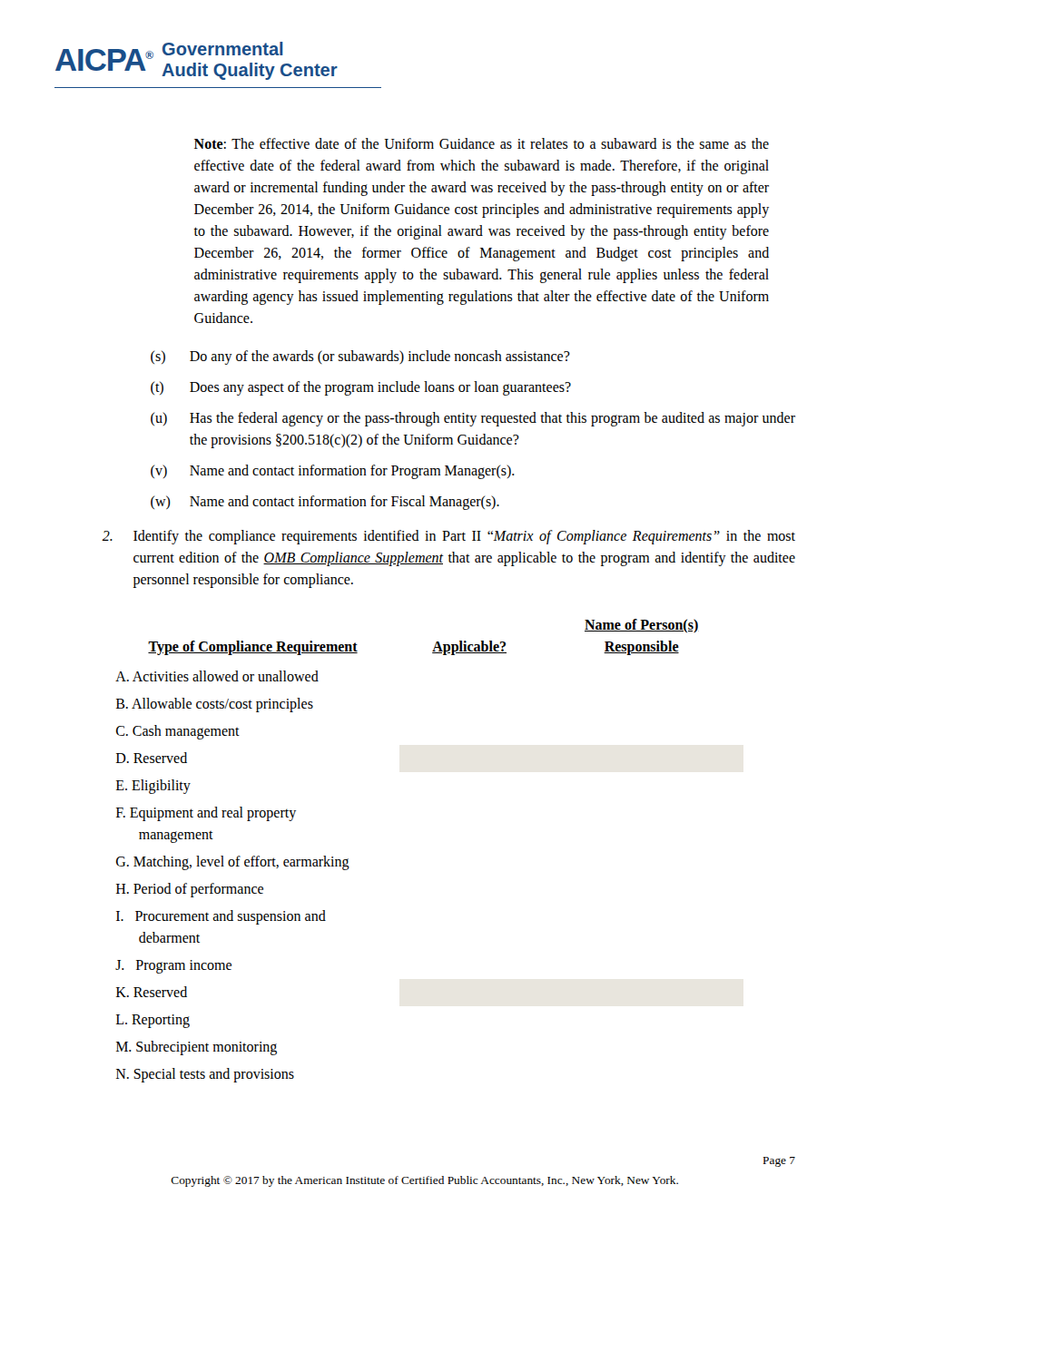AICPA® Governmental Audit Quality Center
Note: The effective date of the Uniform Guidance as it relates to a subaward is the same as the effective date of the federal award from which the subaward is made. Therefore, if the original award or incremental funding under the award was received by the pass-through entity on or after December 26, 2014, the Uniform Guidance cost principles and administrative requirements apply to the subaward. However, if the original award was received by the pass-through entity before December 26, 2014, the former Office of Management and Budget cost principles and administrative requirements apply to the subaward. This general rule applies unless the federal awarding agency has issued implementing regulations that alter the effective date of the Uniform Guidance.
(s) Do any of the awards (or subawards) include noncash assistance?
(t) Does any aspect of the program include loans or loan guarantees?
(u) Has the federal agency or the pass-through entity requested that this program be audited as major under the provisions §200.518(c)(2) of the Uniform Guidance?
(v) Name and contact information for Program Manager(s).
(w) Name and contact information for Fiscal Manager(s).
2. Identify the compliance requirements identified in Part II “Matrix of Compliance Requirements” in the most current edition of the OMB Compliance Supplement that are applicable to the program and identify the auditee personnel responsible for compliance.
| Type of Compliance Requirement | Applicable? | Name of Person(s) Responsible |
| --- | --- | --- |
| A. Activities allowed or unallowed | | |
| B. Allowable costs/cost principles | | |
| C. Cash management | | |
| D. Reserved | | |
| E. Eligibility | | |
| F. Equipment and real property management | | |
| G. Matching, level of effort, earmarking | | |
| H. Period of performance | | |
| I. Procurement and suspension and debarment | | |
| J. Program income | | |
| K. Reserved | | |
| L. Reporting | | |
| M. Subrecipient monitoring | | |
| N. Special tests and provisions | | |
Page 7
Copyright © 2017 by the American Institute of Certified Public Accountants, Inc., New York, New York.